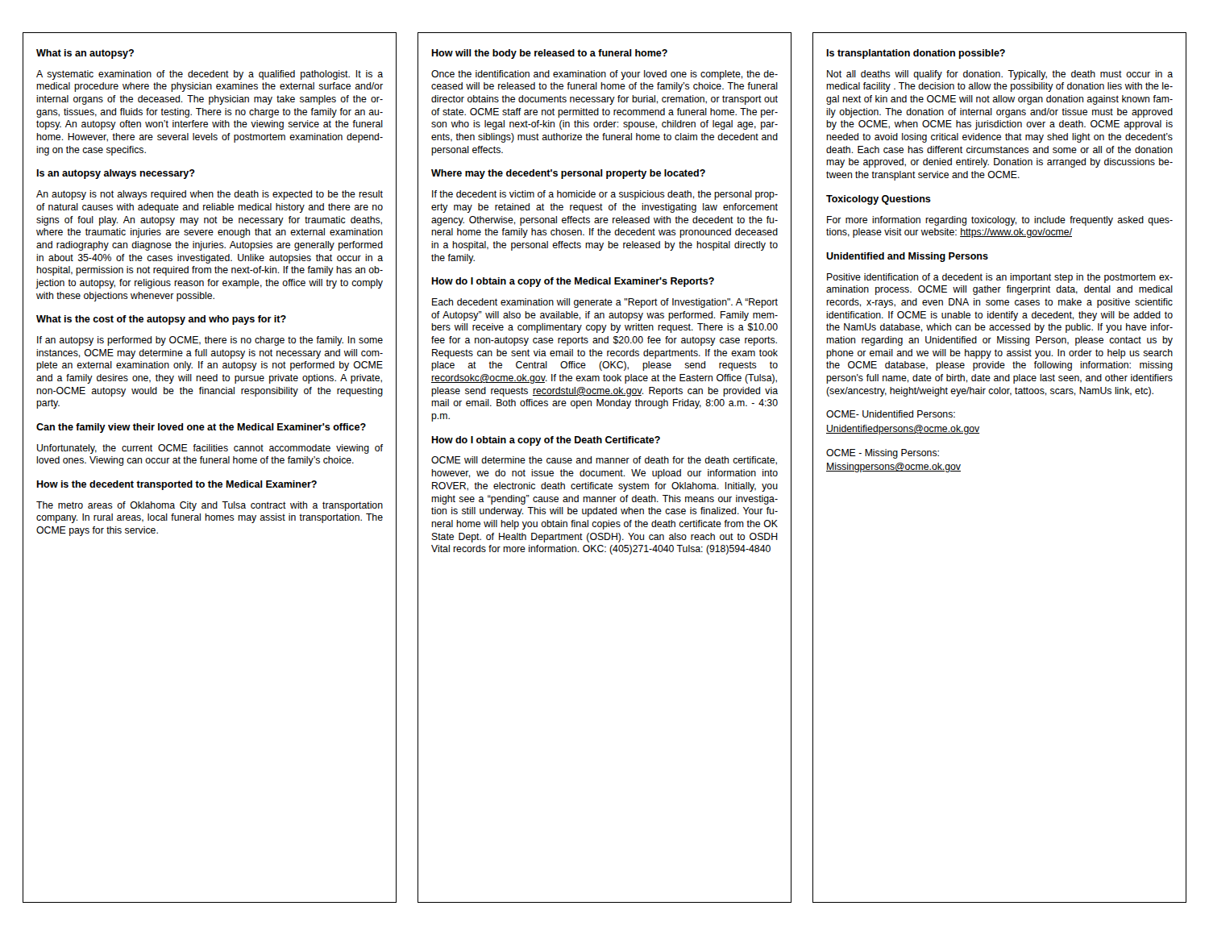What is an autopsy?
A systematic examination of the decedent by a qualified pathologist. It is a medical procedure where the physician examines the external surface and/or internal organs of the deceased. The physician may take samples of the organs, tissues, and fluids for testing. There is no charge to the family for an autopsy. An autopsy often won’t interfere with the viewing service at the funeral home. However, there are several levels of postmortem examination depending on the case specifics.
Is an autopsy always necessary?
An autopsy is not always required when the death is expected to be the result of natural causes with adequate and reliable medical history and there are no signs of foul play. An autopsy may not be necessary for traumatic deaths, where the traumatic injuries are severe enough that an external examination and radiography can diagnose the injuries. Autopsies are generally performed in about 35-40% of the cases investigated. Unlike autopsies that occur in a hospital, permission is not required from the next-of-kin. If the family has an objection to autopsy, for religious reason for example, the office will try to comply with these objections whenever possible.
What is the cost of the autopsy and who pays for it?
If an autopsy is performed by OCME, there is no charge to the family. In some instances, OCME may determine a full autopsy is not necessary and will complete an external examination only. If an autopsy is not performed by OCME and a family desires one, they will need to pursue private options. A private, non-OCME autopsy would be the financial responsibility of the requesting party.
Can the family view their loved one at the Medical Examiner's office?
Unfortunately, the current OCME facilities cannot accommodate viewing of loved ones. Viewing can occur at the funeral home of the family’s choice.
How is the decedent transported to the Medical Examiner?
The metro areas of Oklahoma City and Tulsa contract with a transportation company. In rural areas, local funeral homes may assist in transportation. The OCME pays for this service.
How will the body be released to a funeral home?
Once the identification and examination of your loved one is complete, the deceased will be released to the funeral home of the family’s choice. The funeral director obtains the documents necessary for burial, cremation, or transport out of state. OCME staff are not permitted to recommend a funeral home. The person who is legal next-of-kin (in this order: spouse, children of legal age, parents, then siblings) must authorize the funeral home to claim the decedent and personal effects.
Where may the decedent's personal property be located?
If the decedent is victim of a homicide or a suspicious death, the personal property may be retained at the request of the investigating law enforcement agency. Otherwise, personal effects are released with the decedent to the funeral home the family has chosen. If the decedent was pronounced deceased in a hospital, the personal effects may be released by the hospital directly to the family.
How do I obtain a copy of the Medical Examiner's Reports?
Each decedent examination will generate a "Report of Investigation". A “Report of Autopsy” will also be available, if an autopsy was performed. Family members will receive a complimentary copy by written request. There is a $10.00 fee for a non-autopsy case reports and $20.00 fee for autopsy case reports. Requests can be sent via email to the records departments. If the exam took place at the Central Office (OKC), please send requests to recordsokc@ocme.ok.gov. If the exam took place at the Eastern Office (Tulsa), please send requests recordstul@ocme.ok.gov. Reports can be provided via mail or email. Both offices are open Monday through Friday, 8:00 a.m. - 4:30 p.m.
How do I obtain a copy of the Death Certificate?
OCME will determine the cause and manner of death for the death certificate, however, we do not issue the document. We upload our information into ROVER, the electronic death certificate system for Oklahoma. Initially, you might see a “pending” cause and manner of death. This means our investigation is still underway. This will be updated when the case is finalized. Your funeral home will help you obtain final copies of the death certificate from the OK State Dept. of Health Department (OSDH). You can also reach out to OSDH Vital records for more information. OKC: (405)271-4040 Tulsa: (918)594-4840
Is transplantation donation possible?
Not all deaths will qualify for donation. Typically, the death must occur in a medical facility . The decision to allow the possibility of donation lies with the legal next of kin and the OCME will not allow organ donation against known family objection. The donation of internal organs and/or tissue must be approved by the OCME, when OCME has jurisdiction over a death. OCME approval is needed to avoid losing critical evidence that may shed light on the decedent’s death. Each case has different circumstances and some or all of the donation may be approved, or denied entirely. Donation is arranged by discussions between the transplant service and the OCME.
Toxicology Questions
For more information regarding toxicology, to include frequently asked questions, please visit our website: https://www.ok.gov/ocme/
Unidentified and Missing Persons
Positive identification of a decedent is an important step in the postmortem examination process. OCME will gather fingerprint data, dental and medical records, x-rays, and even DNA in some cases to make a positive scientific identification. If OCME is unable to identify a decedent, they will be added to the NamUs database, which can be accessed by the public. If you have information regarding an Unidentified or Missing Person, please contact us by phone or email and we will be happy to assist you. In order to help us search the OCME database, please provide the following information: missing person's full name, date of birth, date and place last seen, and other identifiers (sex/ancestry, height/weight eye/hair color, tattoos, scars, NamUs link, etc).
OCME- Unidentified Persons:
Unidentifiedpersons@ocme.ok.gov
OCME - Missing Persons:
Missingpersons@ocme.ok.gov